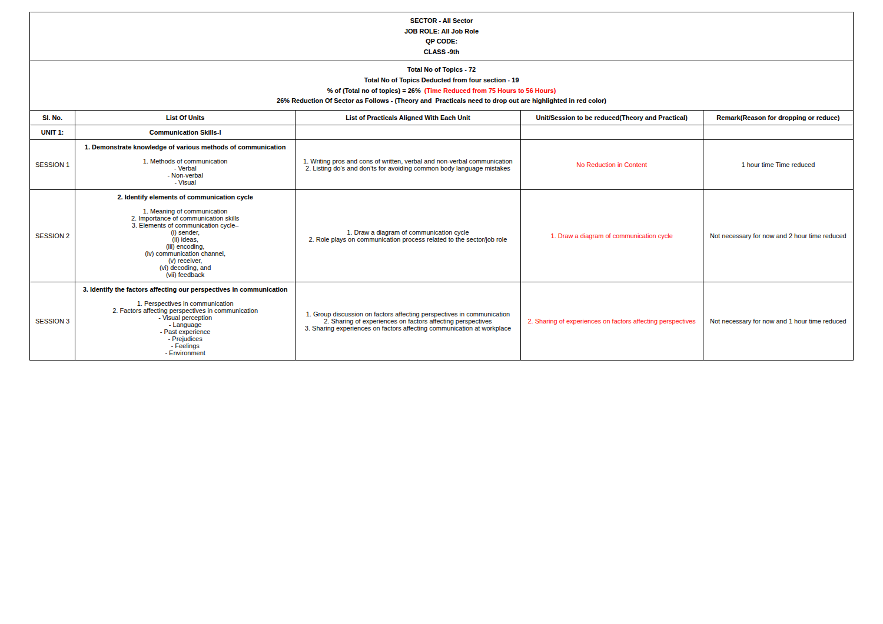| SECTOR - All Sector JOB ROLE: All Job Role QP CODE: CLASS -9th |
| Total No of Topics - 72 Total No of Topics Deducted from four section - 19 % of (Total no of topics) = 26% (Time Reduced from 75 Hours to 56 Hours) 26% Reduction Of Sector as Follows - (Theory and Practicals need to drop out are highlighted in red color) |
| Sl. No. | List Of Units | List of Practicals Aligned With Each Unit | Unit/Session to be reduced(Theory and Practical) | Remark(Reason for dropping or reduce) |
| UNIT 1: | Communication Skills-I | | | |
| SESSION 1 | 1. Demonstrate knowledge of various methods of communication 1. Methods of communication - Verbal - Non-verbal - Visual | 1. Writing pros and cons of written, verbal and non-verbal communication 2. Listing do’s and don’ts for avoiding common body language mistakes | No Reduction in Content | 1 hour time Time reduced |
| SESSION 2 | 2. Identify elements of communication cycle 1. Meaning of communication 2. Importance of communication skills 3. Elements of communication cycle– (i) sender, (ii) ideas, (iii) encoding, (iv) communication channel, (v) receiver, (vi) decoding, and (vii) feedback | 1. Draw a diagram of communication cycle 2. Role plays on communication process related to the sector/job role | 1. Draw a diagram of communication cycle | Not necessary for now and 2 hour time reduced |
| SESSION 3 | 3. Identify the factors affecting our perspectives in communication 1. Perspectives in communication 2. Factors affecting perspectives in communication - Visual perception - Language - Past experience - Prejudices - Feelings - Environment | 1. Group discussion on factors affecting perspectives in communication 2. Sharing of experiences on factors affecting perspectives 3. Sharing experiences on factors affecting communication at workplace | 2. Sharing of experiences on factors affecting perspectives | Not necessary for now and 1 hour time reduced |